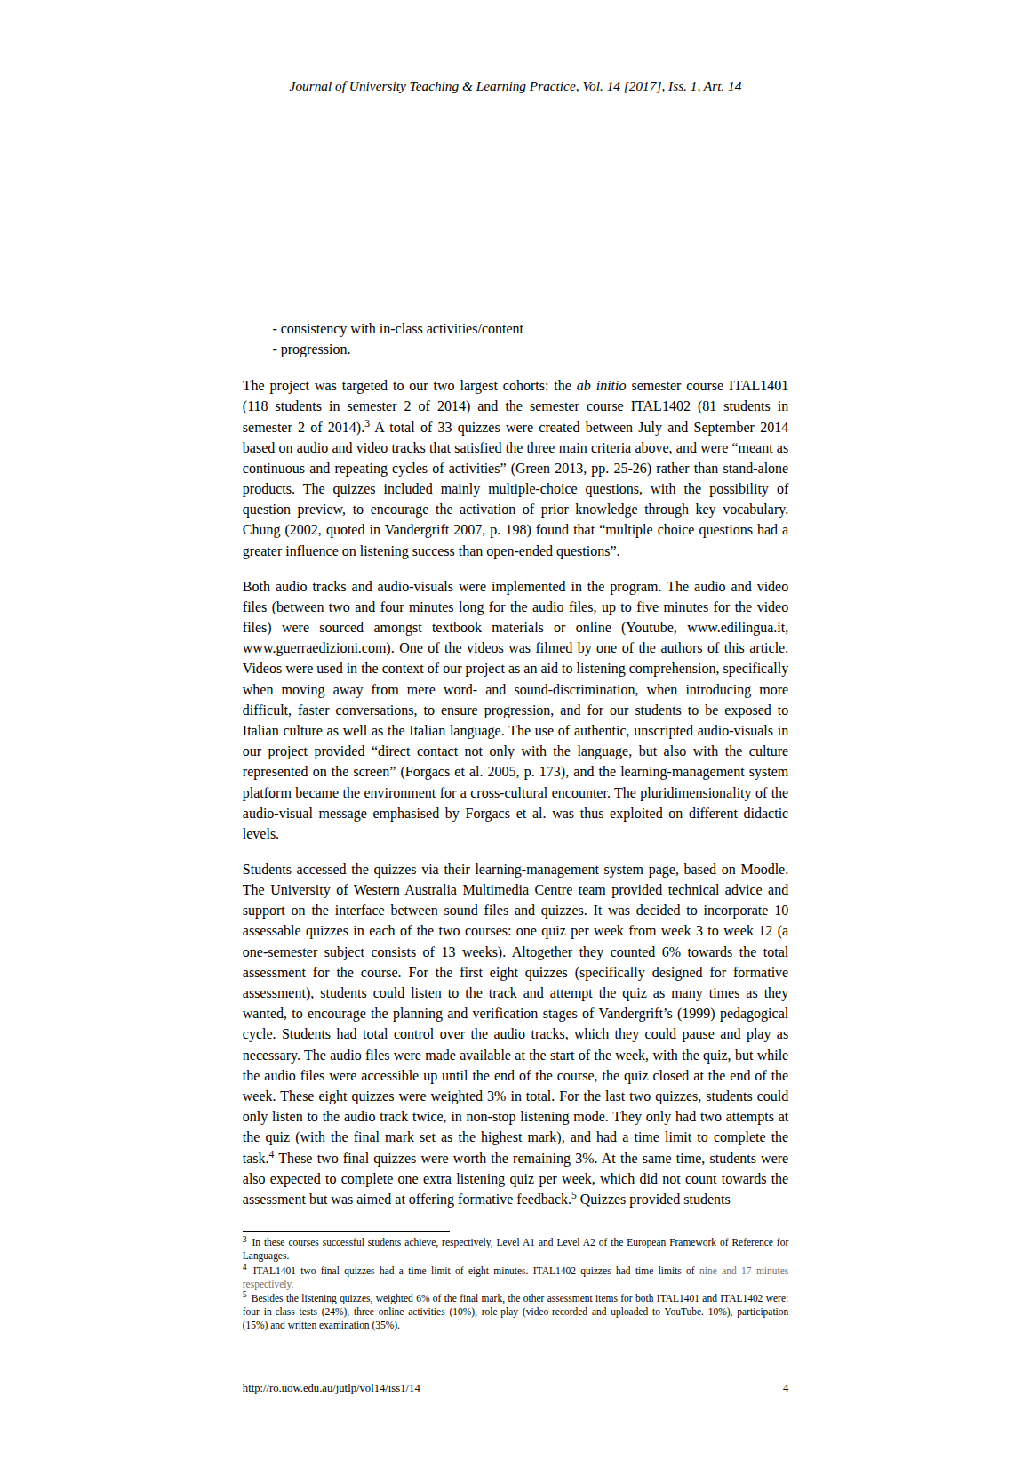Journal of University Teaching & Learning Practice, Vol. 14 [2017], Iss. 1, Art. 14
- consistency with in-class activities/content
- progression.
The project was targeted to our two largest cohorts: the ab initio semester course ITAL1401 (118 students in semester 2 of 2014) and the semester course ITAL1402 (81 students in semester 2 of 2014).3 A total of 33 quizzes were created between July and September 2014 based on audio and video tracks that satisfied the three main criteria above, and were “meant as continuous and repeating cycles of activities” (Green 2013, pp. 25-26) rather than stand-alone products. The quizzes included mainly multiple-choice questions, with the possibility of question preview, to encourage the activation of prior knowledge through key vocabulary. Chung (2002, quoted in Vandergrift 2007, p. 198) found that “multiple choice questions had a greater influence on listening success than open-ended questions”.
Both audio tracks and audio-visuals were implemented in the program. The audio and video files (between two and four minutes long for the audio files, up to five minutes for the video files) were sourced amongst textbook materials or online (Youtube, www.edilingua.it, www.guerraedizioni.com). One of the videos was filmed by one of the authors of this article. Videos were used in the context of our project as an aid to listening comprehension, specifically when moving away from mere word- and sound-discrimination, when introducing more difficult, faster conversations, to ensure progression, and for our students to be exposed to Italian culture as well as the Italian language. The use of authentic, unscripted audio-visuals in our project provided “direct contact not only with the language, but also with the culture represented on the screen” (Forgacs et al. 2005, p. 173), and the learning-management system platform became the environment for a cross-cultural encounter. The pluridimensionality of the audio-visual message emphasised by Forgacs et al. was thus exploited on different didactic levels.
Students accessed the quizzes via their learning-management system page, based on Moodle. The University of Western Australia Multimedia Centre team provided technical advice and support on the interface between sound files and quizzes. It was decided to incorporate 10 assessable quizzes in each of the two courses: one quiz per week from week 3 to week 12 (a one-semester subject consists of 13 weeks). Altogether they counted 6% towards the total assessment for the course. For the first eight quizzes (specifically designed for formative assessment), students could listen to the track and attempt the quiz as many times as they wanted, to encourage the planning and verification stages of Vandergrift’s (1999) pedagogical cycle. Students had total control over the audio tracks, which they could pause and play as necessary. The audio files were made available at the start of the week, with the quiz, but while the audio files were accessible up until the end of the course, the quiz closed at the end of the week. These eight quizzes were weighted 3% in total. For the last two quizzes, students could only listen to the audio track twice, in non-stop listening mode. They only had two attempts at the quiz (with the final mark set as the highest mark), and had a time limit to complete the task.4 These two final quizzes were worth the remaining 3%. At the same time, students were also expected to complete one extra listening quiz per week, which did not count towards the assessment but was aimed at offering formative feedback.5 Quizzes provided students
3 In these courses successful students achieve, respectively, Level A1 and Level A2 of the European Framework of Reference for Languages.
4 ITAL1401 two final quizzes had a time limit of eight minutes. ITAL1402 quizzes had time limits of nine and 17 minutes respectively.
5 Besides the listening quizzes, weighted 6% of the final mark, the other assessment items for both ITAL1401 and ITAL1402 were: four in-class tests (24%), three online activities (10%), role-play (video-recorded and uploaded to YouTube. 10%), participation (15%) and written examination (35%).
http://ro.uow.edu.au/jutlp/vol14/iss1/14 4